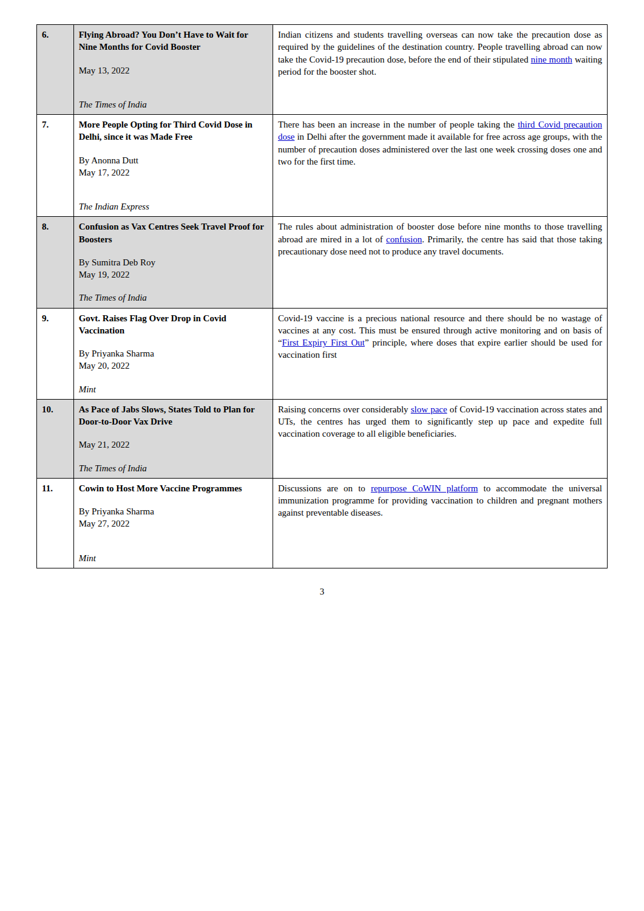| 6. | Flying Abroad? You Don’t Have to Wait for Nine Months for Covid Booster May 13, 2022 The Times of India | Indian citizens and students travelling overseas can now take the precaution dose as required by the guidelines of the destination country. People travelling abroad can now take the Covid-19 precaution dose, before the end of their stipulated nine month waiting period for the booster shot. |
| 7. | More People Opting for Third Covid Dose in Delhi, since it was Made Free By Anonna Dutt May 17, 2022 The Indian Express | There has been an increase in the number of people taking the third Covid precaution dose in Delhi after the government made it available for free across age groups, with the number of precaution doses administered over the last one week crossing doses one and two for the first time. |
| 8. | Confusion as Vax Centres Seek Travel Proof for Boosters By Sumitra Deb Roy May 19, 2022 The Times of India | The rules about administration of booster dose before nine months to those travelling abroad are mired in a lot of confusion . Primarily, the centre has said that those taking precautionary dose need not to produce any travel documents. |
| 9. | Govt. Raises Flag Over Drop in Covid Vaccination By Priyanka Sharma May 20, 2022 Mint | Covid-19 vaccine is a precious national resource and there should be no wastage of vaccines at any cost. This must be ensured through active monitoring and on basis of “ First Expiry First Out ” principle, where doses that expire earlier should be used for vaccination first |
| 10. | As Pace of Jabs Slows, States Told to Plan for Door-to-Door Vax Drive May 21, 2022 The Times of India | Raising concerns over considerably slow pace of Covid-19 vaccination across states and UTs, the centres has urged them to significantly step up pace and expedite full vaccination coverage to all eligible beneficiaries. |
| 11. | Cowin to Host More Vaccine Programmes By Priyanka Sharma May 27, 2022 Mint | Discussions are on to repurpose CoWIN platform to accommodate the universal immunization programme for providing vaccination to children and pregnant mothers against preventable diseases. |
3